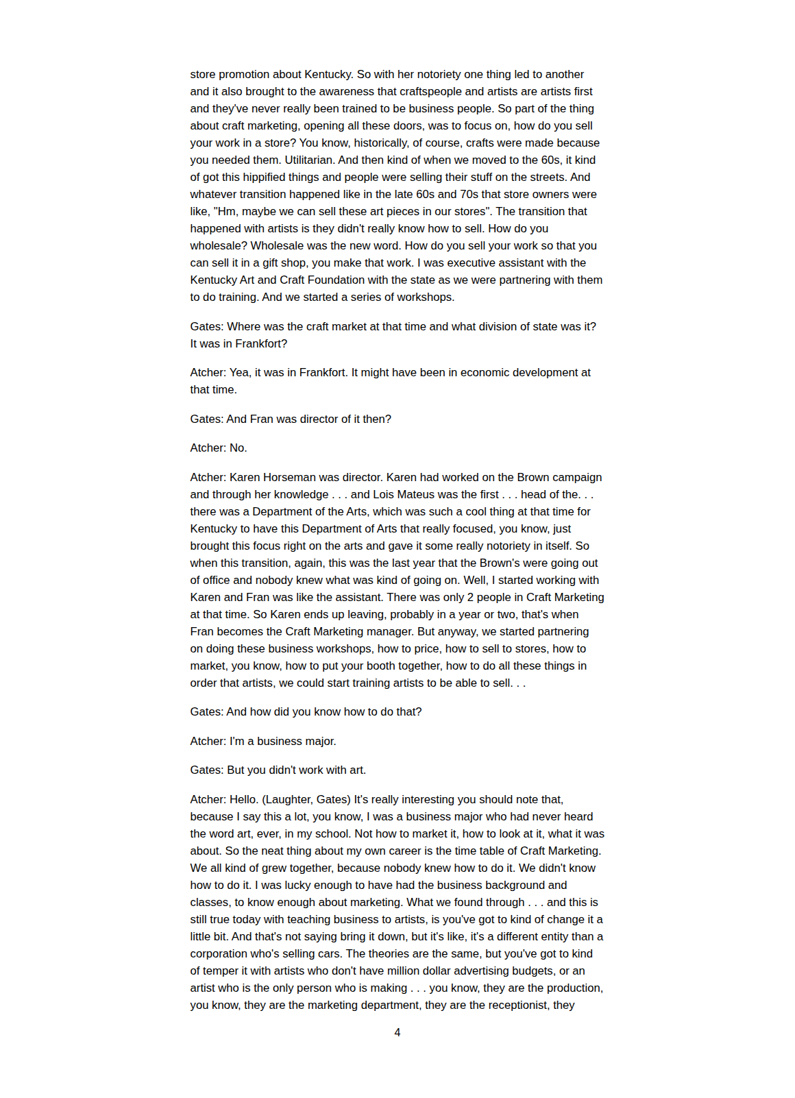store promotion about Kentucky. So with her notoriety one thing led to another and it also brought to the awareness that craftspeople and artists are artists first and they've never really been trained to be business people. So part of the thing about craft marketing, opening all these doors, was to focus on, how do you sell your work in a store? You know, historically, of course, crafts were made because you needed them. Utilitarian. And then kind of when we moved to the 60s, it kind of got this hippified things and people were selling their stuff on the streets. And whatever transition happened like in the late 60s and 70s that store owners were like, "Hm, maybe we can sell these art pieces in our stores". The transition that happened with artists is they didn't really know how to sell. How do you wholesale? Wholesale was the new word. How do you sell your work so that you can sell it in a gift shop, you make that work. I was executive assistant with the Kentucky Art and Craft Foundation with the state as we were partnering with them to do training. And we started a series of workshops.
Gates: Where was the craft market at that time and what division of state was it? It was in Frankfort?
Atcher: Yea, it was in Frankfort. It might have been in economic development at that time.
Gates: And Fran was director of it then?
Atcher: No.
Atcher: Karen Horseman was director. Karen had worked on the Brown campaign and through her knowledge . . . and Lois Mateus was the first . . . head of the. . . there was a Department of the Arts, which was such a cool thing at that time for Kentucky to have this Department of Arts that really focused, you know, just brought this focus right on the arts and gave it some really notoriety in itself. So when this transition, again, this was the last year that the Brown's were going out of office and nobody knew what was kind of going on. Well, I started working with Karen and Fran was like the assistant. There was only 2 people in Craft Marketing at that time. So Karen ends up leaving, probably in a year or two, that's when Fran becomes the Craft Marketing manager. But anyway, we started partnering on doing these business workshops, how to price, how to sell to stores, how to market, you know, how to put your booth together, how to do all these things in order that artists, we could start training artists to be able to sell. . .
Gates: And how did you know how to do that?
Atcher: I'm a business major.
Gates: But you didn't work with art.
Atcher: Hello. (Laughter, Gates) It's really interesting you should note that, because I say this a lot, you know, I was a business major who had never heard the word art, ever, in my school. Not how to market it, how to look at it, what it was about. So the neat thing about my own career is the time table of Craft Marketing. We all kind of grew together, because nobody knew how to do it. We didn't know how to do it. I was lucky enough to have had the business background and classes, to know enough about marketing. What we found through . . . and this is still true today with teaching business to artists, is you've got to kind of change it a little bit. And that's not saying bring it down, but it's like, it's a different entity than a corporation who's selling cars. The theories are the same, but you've got to kind of temper it with artists who don't have million dollar advertising budgets, or an artist who is the only person who is making . . . you know, they are the production, you know, they are the marketing department, they are the receptionist, they
4